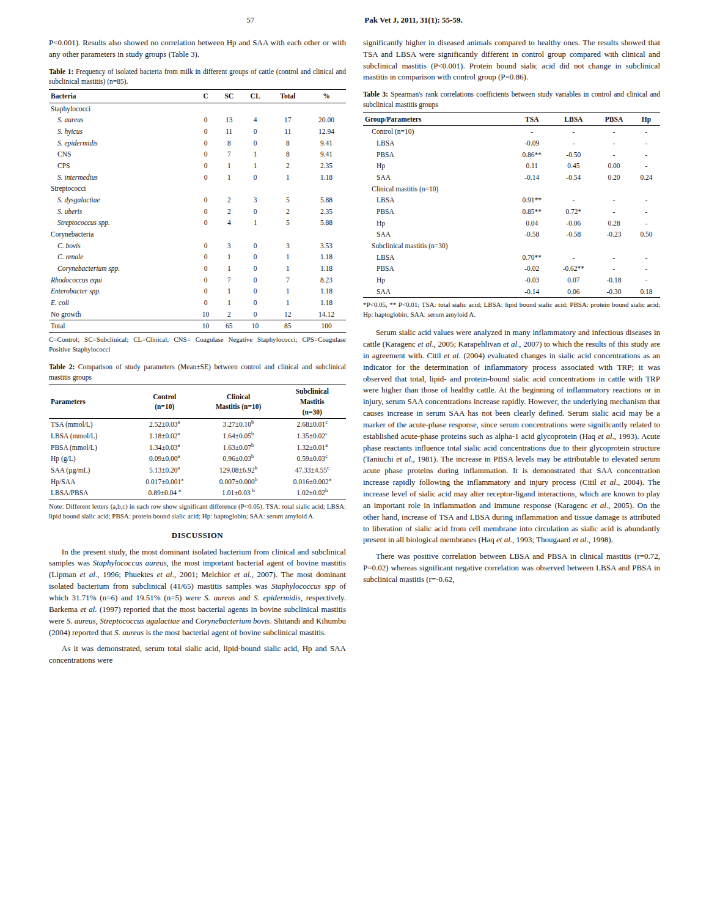57
Pak Vet J, 2011, 31(1): 55-59.
P<0.001). Results also showed no correlation between Hp and SAA with each other or with any other parameters in study groups (Table 3).
Table 1: Frequency of isolated bacteria from milk in different groups of cattle (control and clinical and subclinical mastitis) (n=85).
| Bacteria | C | SC | CL | Total | % |
| --- | --- | --- | --- | --- | --- |
| Staphylococci |
| S. aureus | 0 | 13 | 4 | 17 | 20.00 |
| S. hyicus | 0 | 11 | 0 | 11 | 12.94 |
| S. epidermidis | 0 | 8 | 0 | 8 | 9.41 |
| CNS | 0 | 7 | 1 | 8 | 9.41 |
| CPS | 0 | 1 | 1 | 2 | 2.35 |
| S. intermedius | 0 | 1 | 0 | 1 | 1.18 |
| Streptococci |
| S. dysgalactiae | 0 | 2 | 3 | 5 | 5.88 |
| S. uberis | 0 | 2 | 0 | 2 | 2.35 |
| Streptococcus spp. | 0 | 4 | 1 | 5 | 5.88 |
| Corynebacteria |
| C. bovis | 0 | 3 | 0 | 3 | 3.53 |
| C. renale | 0 | 1 | 0 | 1 | 1.18 |
| Corynebacterium spp. | 0 | 1 | 0 | 1 | 1.18 |
| Rhodococcus equi | 0 | 7 | 0 | 7 | 8.23 |
| Enterobacter spp. | 0 | 1 | 0 | 1 | 1.18 |
| E. coli | 0 | 1 | 0 | 1 | 1.18 |
| No growth | 10 | 2 | 0 | 12 | 14.12 |
| Total | 10 | 65 | 10 | 85 | 100 |
C=Control; SC=Subclinical; CL=Clinical; CNS= Coagulase Negative Staphylococci; CPS=Coagulase Positive Staphylococci
Table 2: Comparison of study parameters (Mean±SE) between control and clinical and subclinical mastitis groups
| Parameters | Control (n=10) | Clinical Mastitis (n=10) | Subclinical Mastitis (n=30) |
| --- | --- | --- | --- |
| TSA (mmol/L) | 2.52±0.03 a | 3.27±0.10 b | 2.68±0.01 c |
| LBSA (mmol/L) | 1.18±0.02 a | 1.64±0.05 b | 1.35±0.02 c |
| PBSA (mmol/L) | 1.34±0.03 a | 1.63±0.07 b | 1.32±0.01 a |
| Hp (g/L) | 0.09±0.00 a | 0.96±0.03 b | 0.59±0.03 c |
| SAA (µg/mL) | 5.13±0.20 a | 129.08±6.92 b | 47.33±4.55 c |
| Hp/SAA | 0.017±0.001 a | 0.007±0.000 b | 0.016±0.002 a |
| LBSA/PBSA | 0.89±0.04 a | 1.01±0.03 b | 1.02±0.02 b |
Note: Different letters (a,b,c) in each row show significant difference (P<0.05). TSA: total sialic acid; LBSA: lipid bound sialic acid; PBSA: protein bound sialic acid; Hp: haptoglobin; SAA: serum amyloid A.
DISCUSSION
In the present study, the most dominant isolated bacterium from clinical and subclinical samples was Staphylococcus aureus, the most important bacterial agent of bovine mastitis (Lipman et al., 1996; Phuektes et al., 2001; Melchior et al., 2007). The most dominant isolated bacterium from subclinical (41/65) mastitis samples was Staphylococcus spp of which 31.71% (n=6) and 19.51% (n=5) were S. aureus and S. epidermidis, respectively. Barkema et al. (1997) reported that the most bacterial agents in bovine subclinical mastitis were S. aureus, Streptococcus agalactiae and Corynebacterium bovis. Shitandi and Kihumbu (2004) reported that S. aureus is the most bacterial agent of bovine subclinical mastitis.
As it was demonstrated, serum total sialic acid, lipid-bound sialic acid, Hp and SAA concentrations were
significantly higher in diseased animals compared to healthy ones. The results showed that TSA and LBSA were significantly different in control group compared with clinical and subclinical mastitis (P<0.001). Protein bound sialic acid did not change in subclinical mastitis in comparison with control group (P=0.86).
Table 3: Spearman's rank correlations coefficients between study variables in control and clinical and subclinical mastitis groups
| Group/Parameters | TSA | LBSA | PBSA | Hp |
| --- | --- | --- | --- | --- |
| Control (n=10) | - | - | - | - |
| LBSA | -0.09 | - | - | - |
| PBSA | 0.86** | -0.50 | - | - |
| Hp | 0.11 | 0.45 | 0.00 | - |
| SAA | -0.14 | -0.54 | 0.20 | 0.24 |
| Clinical mastitis (n=10) | | | | |
| LBSA | 0.91** | - | - | - |
| PBSA | 0.85** | 0.72* | - | - |
| Hp | 0.04 | -0.06 | 0.28 | - |
| SAA | -0.58 | -0.58 | -0.23 | 0.50 |
| Subclinical mastitis (n=30) | | | | |
| LBSA | 0.70** | - | - | - |
| PBSA | -0.02 | -0.62** | - | - |
| Hp | -0.03 | 0.07 | -0.18 | - |
| SAA | -0.14 | 0.06 | -0.30 | 0.18 |
*P<0.05, ** P<0.01; TSA: total sialic acid; LBSA: lipid bound sialic acid; PBSA: protein bound sialic acid; Hp: haptoglobin; SAA: serum amyloid A.
Serum sialic acid values were analyzed in many inflammatory and infectious diseases in cattle (Karagenc et al., 2005; Karapehlivan et al., 2007) to which the results of this study are in agreement with. Citil et al. (2004) evaluated changes in sialic acid concentrations as an indicator for the determination of inflammatory process associated with TRP; it was observed that total, lipid- and protein-bound sialic acid concentrations in cattle with TRP were higher than those of healthy cattle. At the beginning of inflammatory reactions or in injury, serum SAA concentrations increase rapidly. However, the underlying mechanism that causes increase in serum SAA has not been clearly defined. Serum sialic acid may be a marker of the acute-phase response, since serum concentrations were significantly related to established acute-phase proteins such as alpha-1 acid glycoprotein (Haq et al., 1993). Acute phase reactants influence total sialic acid concentrations due to their glycoprotein structure (Taniuchi et al., 1981). The increase in PBSA levels may be attributable to elevated serum acute phase proteins during inflammation. It is demonstrated that SAA concentration increase rapidly following the inflammatory and injury process (Citil et al., 2004). The increase level of sialic acid may alter receptor-ligand interactions, which are known to play an important role in inflammation and immune response (Karagenc et al., 2005). On the other hand, increase of TSA and LBSA during inflammation and tissue damage is attributed to liberation of sialic acid from cell membrane into circulation as sialic acid is abundantly present in all biological membranes (Haq et al., 1993; Thougaard et al., 1998).
There was positive correlation between LBSA and PBSA in clinical mastitis (r=0.72, P=0.02) whereas significant negative correlation was observed between LBSA and PBSA in subclinical mastitis (r=-0.62,